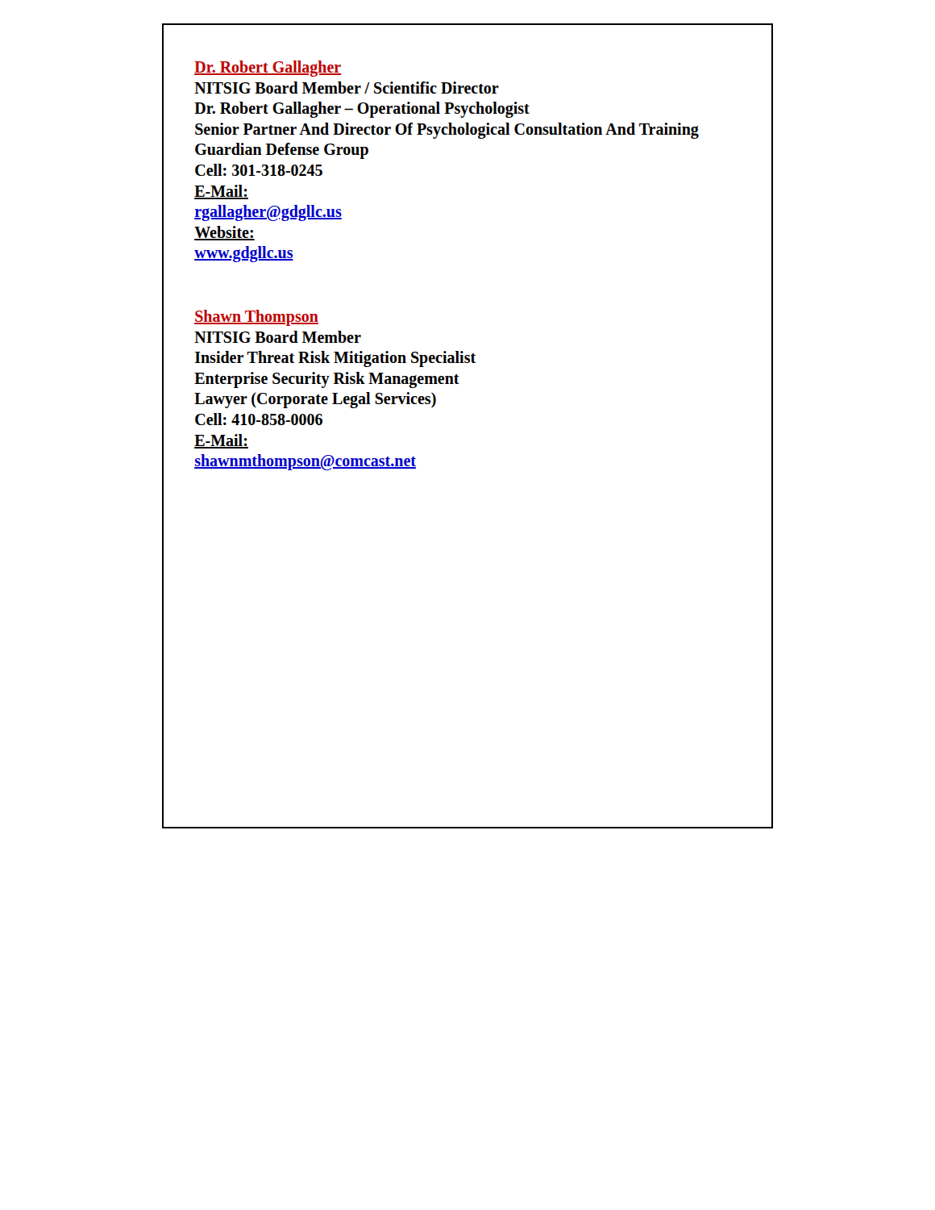Dr. Robert Gallagher
NITSIG Board Member / Scientific Director
Dr. Robert Gallagher – Operational Psychologist
Senior Partner And Director Of Psychological Consultation And Training
Guardian Defense Group
Cell: 301-318-0245
E-Mail:
rgallagher@gdgllc.us
Website:
www.gdgllc.us
Shawn Thompson
NITSIG Board Member
Insider Threat Risk Mitigation Specialist
Enterprise Security Risk Management
Lawyer (Corporate Legal Services)
Cell: 410-858-0006
E-Mail:
shawnmthompson@comcast.net